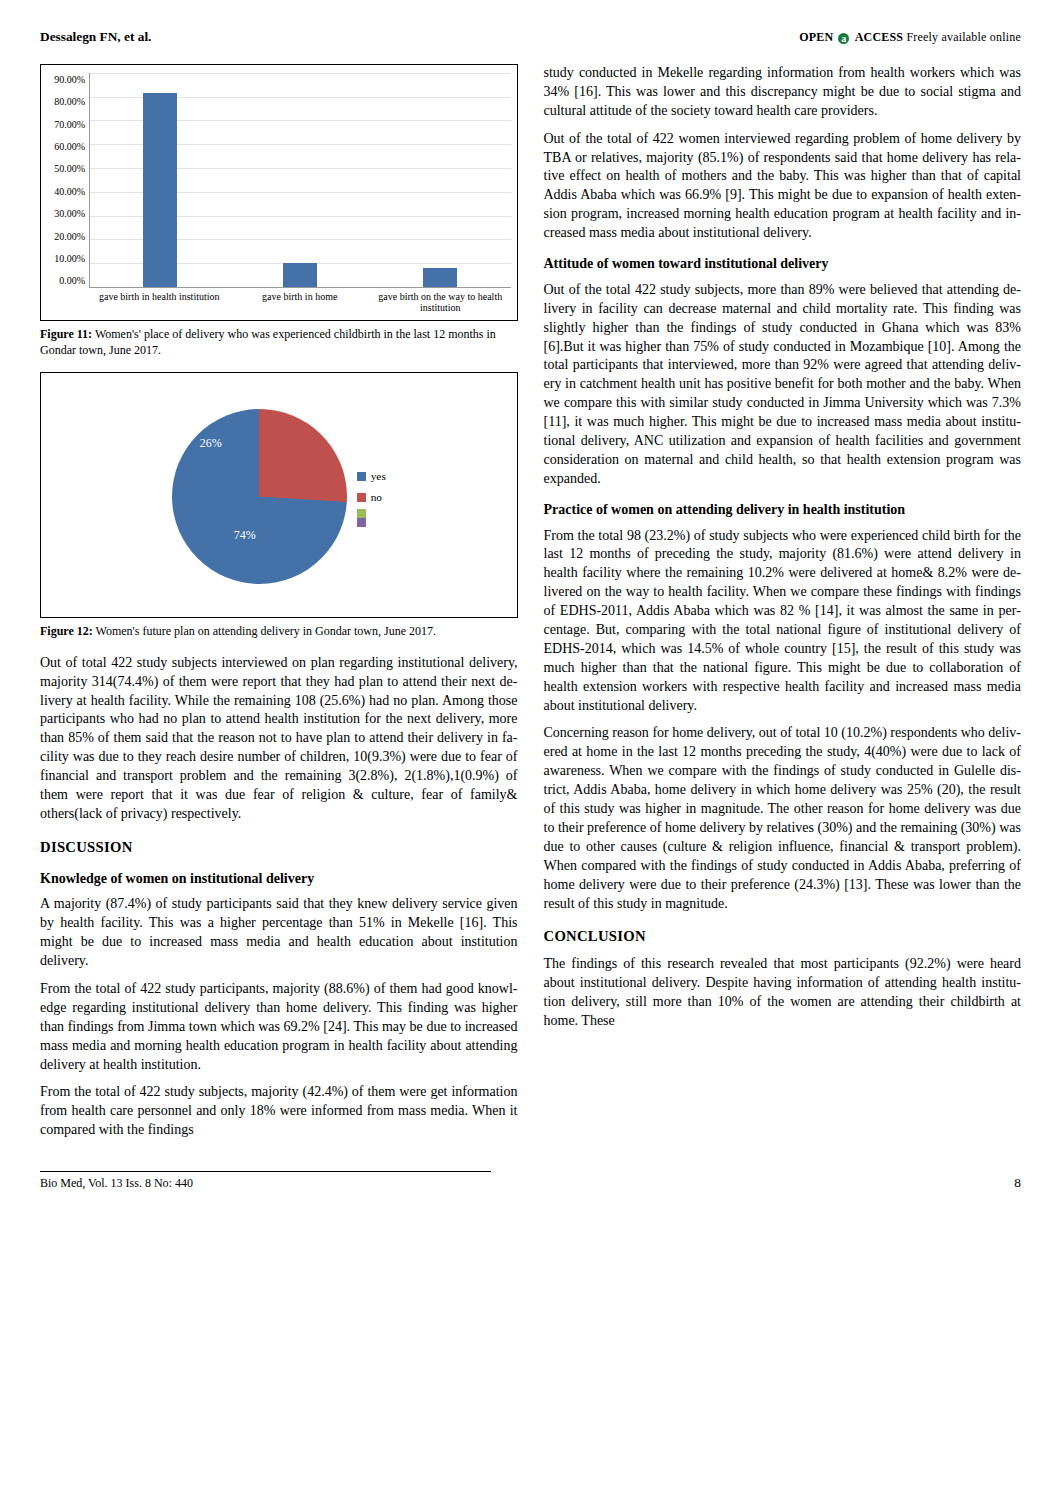Dessalegn FN, et al.
OPEN a ACCESS Freely available online
90.00% 80.00% 70.00% 60.00% 50.00% 40.00% 30.00% 20.00% 10.00% 0.00%
gave birth in health institution gave birth in home gave birth on the way to health institution
Figure 11: Women's' place of delivery who was experienced childbirth in the last 12 months in Gondar town, June 2017.
26% 74%
yes
no
Figure 12: Women's future plan on attending delivery in Gondar town, June 2017.
Out of total 422 study subjects interviewed on plan regarding institutional delivery, majority 314(74.4%) of them were report that they had plan to attend their next delivery at health facility. While the remaining 108 (25.6%) had no plan. Among those participants who had no plan to attend health institution for the next delivery, more than 85% of them said that the reason not to have plan to attend their delivery in facility was due to they reach desire number of children, 10(9.3%) were due to fear of financial and transport problem and the remaining 3(2.8%), 2(1.8%),1(0.9%) of them were report that it was due fear of religion & culture, fear of family& others(lack of privacy) respectively.
DISCUSSION
Knowledge of women on institutional delivery
A majority (87.4%) of study participants said that they knew delivery service given by health facility. This was a higher percentage than 51% in Mekelle [16]. This might be due to increased mass media and health education about institution delivery.
From the total of 422 study participants, majority (88.6%) of them had good knowledge regarding institutional delivery than home delivery. This finding was higher than findings from Jimma town which was 69.2% [24]. This may be due to increased mass media and morning health education program in health facility about attending delivery at health institution.
From the total of 422 study subjects, majority (42.4%) of them were get information from health care personnel and only 18% were informed from mass media. When it compared with the findings
study conducted in Mekelle regarding information from health workers which was 34% [16]. This was lower and this discrepancy might be due to social stigma and cultural attitude of the society toward health care providers.
Out of the total of 422 women interviewed regarding problem of home delivery by TBA or relatives, majority (85.1%) of respondents said that home delivery has relative effect on health of mothers and the baby. This was higher than that of capital Addis Ababa which was 66.9% [9]. This might be due to expansion of health extension program, increased morning health education program at health facility and increased mass media about institutional delivery.
Attitude of women toward institutional delivery
Out of the total 422 study subjects, more than 89% were believed that attending delivery in facility can decrease maternal and child mortality rate. This finding was slightly higher than the findings of study conducted in Ghana which was 83% [6].But it was higher than 75% of study conducted in Mozambique [10]. Among the total participants that interviewed, more than 92% were agreed that attending delivery in catchment health unit has positive benefit for both mother and the baby. When we compare this with similar study conducted in Jimma University which was 7.3% [11], it was much higher. This might be due to increased mass media about institutional delivery, ANC utilization and expansion of health facilities and government consideration on maternal and child health, so that health extension program was expanded.
Practice of women on attending delivery in health institution
From the total 98 (23.2%) of study subjects who were experienced child birth for the last 12 months of preceding the study, majority (81.6%) were attend delivery in health facility where the remaining 10.2% were delivered at home& 8.2% were delivered on the way to health facility. When we compare these findings with findings of EDHS-2011, Addis Ababa which was 82 % [14], it was almost the same in percentage. But, comparing with the total national figure of institutional delivery of EDHS-2014, which was 14.5% of whole country [15], the result of this study was much higher than that the national figure. This might be due to collaboration of health extension workers with respective health facility and increased mass media about institutional delivery.
Concerning reason for home delivery, out of total 10 (10.2%) respondents who delivered at home in the last 12 months preceding the study, 4(40%) were due to lack of awareness. When we compare with the findings of study conducted in Gulelle district, Addis Ababa, home delivery in which home delivery was 25% (20), the result of this study was higher in magnitude. The other reason for home delivery was due to their preference of home delivery by relatives (30%) and the remaining (30%) was due to other causes (culture & religion influence, financial & transport problem). When compared with the findings of study conducted in Addis Ababa, preferring of home delivery were due to their preference (24.3%) [13]. These was lower than the result of this study in magnitude.
CONCLUSION
The findings of this research revealed that most participants (92.2%) were heard about institutional delivery. Despite having information of attending health institution delivery, still more than 10% of the women are attending their childbirth at home. These
Bio Med, Vol. 13 Iss. 8 No: 440
8